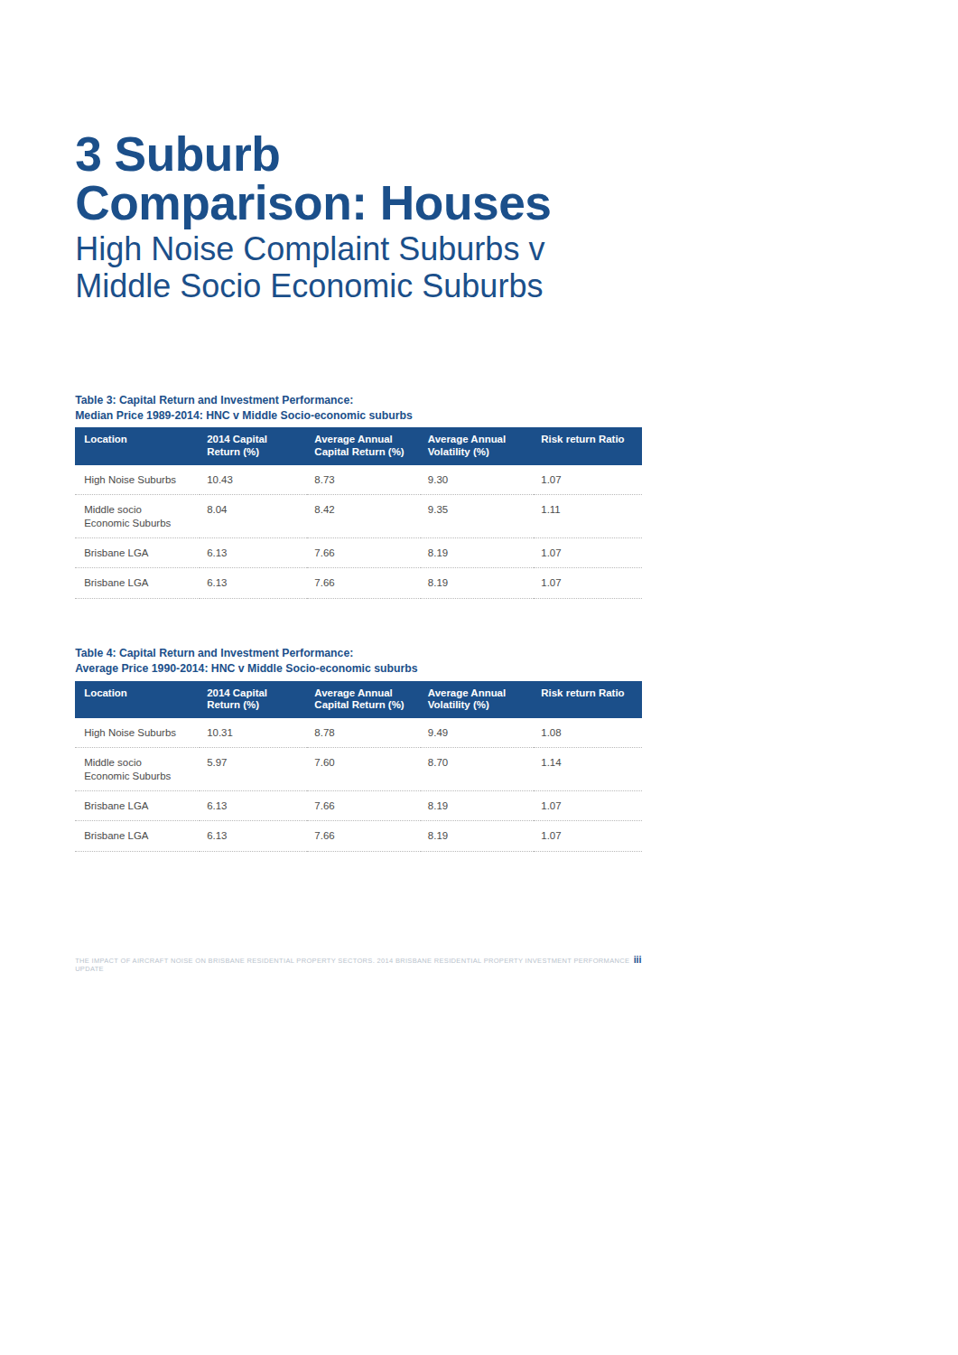3 Suburb
Comparison: Houses High Noise Complaint Suburbs v
Middle Socio Economic Suburbs
Table 3: Capital Return and Investment Performance:
Median Price 1989-2014: HNC v Middle Socio-economic suburbs
| Location | 2014 Capital Return (%) | Average Annual Capital Return (%) | Average Annual Volatility (%) | Risk return Ratio |
| --- | --- | --- | --- | --- |
| High Noise Suburbs | 10.43 | 8.73 | 9.30 | 1.07 |
| Middle socio Economic Suburbs | 8.04 | 8.42 | 9.35 | 1.11 |
| Brisbane LGA | 6.13 | 7.66 | 8.19 | 1.07 |
| Brisbane LGA | 6.13 | 7.66 | 8.19 | 1.07 |
Table 4: Capital Return and Investment Performance:
Average Price 1990-2014: HNC v Middle Socio-economic suburbs
| Location | 2014 Capital Return (%) | Average Annual Capital Return (%) | Average Annual Volatility (%) | Risk return Ratio |
| --- | --- | --- | --- | --- |
| High Noise Suburbs | 10.31 | 8.78 | 9.49 | 1.08 |
| Middle socio Economic Suburbs | 5.97 | 7.60 | 8.70 | 1.14 |
| Brisbane LGA | 6.13 | 7.66 | 8.19 | 1.07 |
| Brisbane LGA | 6.13 | 7.66 | 8.19 | 1.07 |
The impact of aircraft noise on Brisbane residential property sectors. 2014 Brisbane residential property investment performance update iii